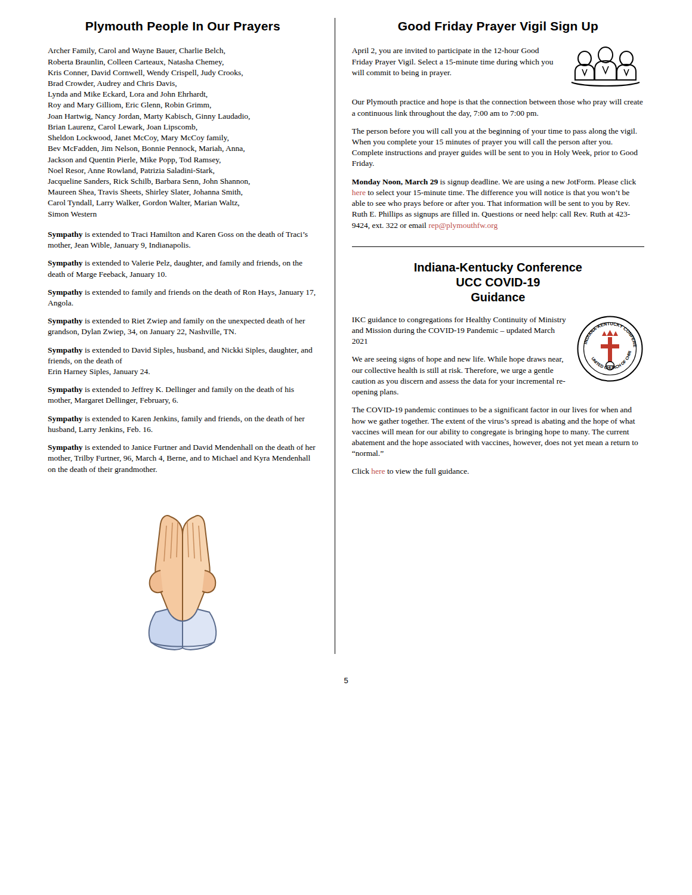Plymouth People In Our Prayers
Archer Family, Carol and Wayne Bauer, Charlie Belch,
Roberta Braunlin, Colleen Carteaux, Natasha Chemey,
Kris Conner, David Cornwell, Wendy Crispell, Judy Crooks,
Brad Crowder, Audrey and Chris Davis,
Lynda and Mike Eckard, Lora and John Ehrhardt,
Roy and Mary Gilliom, Eric Glenn, Robin Grimm,
Joan Hartwig, Nancy Jordan, Marty Kabisch, Ginny Laudadio,
Brian Laurenz, Carol Lewark, Joan Lipscomb,
Sheldon Lockwood, Janet McCoy, Mary McCoy family,
Bev McFadden, Jim Nelson, Bonnie Pennock, Mariah, Anna,
Jackson and Quentin Pierle, Mike Popp, Tod Ramsey,
Noel Resor, Anne Rowland, Patrizia Saladini-Stark,
Jacqueline Sanders, Rick Schilb, Barbara Senn, John Shannon,
Maureen Shea, Travis Sheets, Shirley Slater, Johanna Smith,
Carol Tyndall, Larry Walker, Gordon Walter, Marian Waltz,
Simon Western
Sympathy is extended to Traci Hamilton and Karen Goss on the death of Traci’s mother, Jean Wible, January 9, Indianapolis.
Sympathy is extended to Valerie Pelz, daughter, and family and friends, on the death of Marge Feeback, January 10.
Sympathy is extended to family and friends on the death of Ron Hays, January 17, Angola.
Sympathy is extended to Riet Zwiep and family on the unexpected death of her grandson, Dylan Zwiep, 34, on January 22, Nashville, TN.
Sympathy is extended to David Siples, husband, and Nickki Siples, daughter, and friends, on the death of
Erin Harney Siples, January 24.
Sympathy is extended to Jeffrey K. Dellinger and family on the death of his mother, Margaret Dellinger, February, 6.
Sympathy is extended to Karen Jenkins, family and friends, on the death of her husband, Larry Jenkins, Feb. 16.
Sympathy is extended to Janice Furtner and David Mendenhall on the death of her mother, Trilby Furtner, 96, March 4, Berne, and to Michael and Kyra Mendenhall on the death of their grandmother.
Good Friday Prayer Vigil Sign Up
April 2, you are invited to participate in the 12-hour Good Friday Prayer Vigil. Select a 15-minute time during which you will commit to being in prayer.
Our Plymouth practice and hope is that the connection between those who pray will create a continuous link throughout the day, 7:00 am to 7:00 pm.
The person before you will call you at the beginning of your time to pass along the vigil. When you complete your 15 minutes of prayer you will call the person after you. Complete instructions and prayer guides will be sent to you in Holy Week, prior to Good Friday.
Monday Noon, March 29 is signup deadline. We are using a new JotForm. Please click here to select your 15-minute time. The difference you will notice is that you won’t be able to see who prays before or after you. That information will be sent to you by Rev. Ruth E. Phillips as signups are filled in. Questions or need help: call Rev. Ruth at 423-9424, ext. 322 or email rep@plymouthfw.org
Indiana-Kentucky Conference
UCC COVID-19
Guidance
INDIANA-KENTUCKY CONFERENCE UNITED CHURCH OF CHRIST
IKC guidance to congregations for Healthy Continuity of Ministry and Mission during the COVID-19 Pandemic – updated March 2021
We are seeing signs of hope and new life. While hope draws near, our collective health is still at risk. Therefore, we urge a gentle caution as you discern and assess the data for your incremental re-opening plans.
The COVID-19 pandemic continues to be a significant factor in our lives for when and how we gather together. The extent of the virus’s spread is abating and the hope of what vaccines will mean for our ability to congregate is bringing hope to many. The current abatement and the hope associated with vaccines, however, does not yet mean a return to “normal.”
Click here to view the full guidance.
5